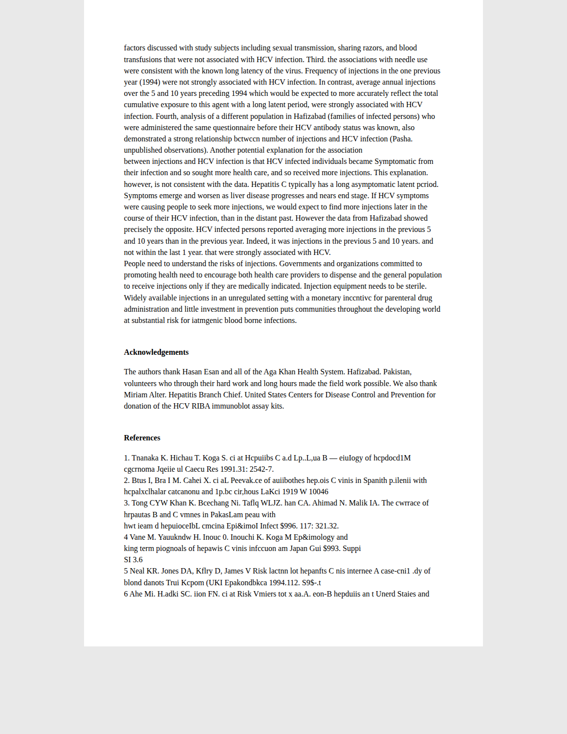factors discussed with study subjects including sexual transmission, sharing razors, and blood transfusions that were not associated with HCV infection. Third. the associations with needle use were consistent with the known long latency of the virus. Frequency of injections in the one previous year (1994) were not strongly associated with HCV infection. In contrast, average annual injections over the 5 and 10 years preceding 1994 which would be expected to more accurately reflect the total cumulative exposure to this agent with a long latent period, were strongly associated with HCV infection. Fourth, analysis of a different population in Hafizabad (families of infected persons) who were administered the same questionnaire before their HCV antibody status was known, also demonstrated a strong relationship bctwccn number of injections and HCV infection (Pasha. unpublished observations). Another potential explanation for the association
between injections and HCV infection is that HCV infected individuals became Symptomatic from their infection and so sought more health care, and so received more injections. This explanation. however, is not consistent with the data. Hepatitis C typically has a long asymptomatic latent pcriod. Symptoms emerge and worsen as liver disease progresses and nears end stage. If HCV symptoms were causing people to seek more injections, we would expect to find more injections later in the course of their HCV infection, than in the distant past. However the data from Hafizabad showed precisely the opposite. HCV infected persons reported averaging more injections in the previous 5 and 10 years than in the previous year. Indeed, it was injections in the previous 5 and 10 years. and not within the last 1 year. that were strongly associated with HCV.
People need to understand the risks of injections. Governments and organizations committed to promoting health need to encourage both health care providers to dispense and the general population to receive injections only if they are medically indicated. Injection equipment needs to be sterile. Widely available injections in an unregulated setting with a monetary inccntivc for parenteral drug administration and little investment in prevention puts communities throughout the developing world at substantial risk for iatmgenic blood borne infections.
Acknowledgements
The authors thank Hasan Esan and all of the Aga Khan Health System. Hafizabad. Pakistan, volunteers who through their hard work and long hours made the field work possible. We also thank Miriam Alter. Hepatitis Branch Chief. United States Centers for Disease Control and Prevention for donation of the HCV RIBA immunoblot assay kits.
References
1. Tnanaka K. Hichau T. Koga S. ci at Hcpuiibs C a.d Lp..L,ua B — eiuIogy of hcpdocd1M cgcrnoma Jqeiie ul Caecu Res 1991.31: 2542-7.
2. Btus I, Bra I M. Cahei X. ci aL Peevak.ce of auiibothes hep.ois C vinis in Spanith p.ilenii with hcpalxclhalar catcanonu and 1p.bc cir,hous LaKci 1919 W 10046
3. Tong CYW Khan K. Bcechang Ni. Taflq WLJZ. han CA. Ahimad N. Malik IA. The cwrrace of hrpautas B and C vmnes in PakasLam peau with
hwt ieam d hepuioceIbL cmcina Epi&imoI Infect $996. 117: 321.32.
4 Vane M. Yauukndw H. Inouc 0. Inouchi K. Koga M Ep&imology and
king term piognoals of hepawis C vinis infccuon am Japan Gui $993. Suppi
SI 3.6
5 Neal KR. Jones DA, Kflry D, James V Risk lactnn lot hepanfts C nis internee A case-cni1 .dy of blond danots Trui Kcpom (UKI Epakondbkca 1994.112. S9$-.t
6 Ahe Mi. H.adki SC. iion FN. ci at Risk Vmiers tot x aa.A. eon-B hepduiis an t Unerd Staies and